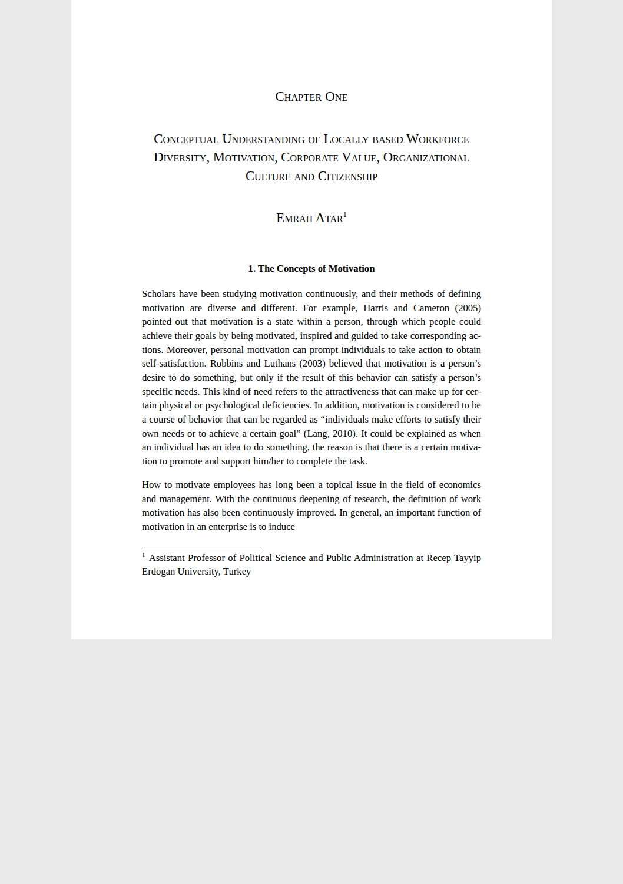Chapter One
Conceptual Understanding of Locally based Workforce Diversity, Motivation, Corporate Value, Organizational Culture and Citizenship
Emrah Atar1
1. The Concepts of Motivation
Scholars have been studying motivation continuously, and their methods of defining motivation are diverse and different. For example, Harris and Cameron (2005) pointed out that motivation is a state within a person, through which people could achieve their goals by being motivated, inspired and guided to take corresponding actions. Moreover, personal motivation can prompt individuals to take action to obtain self-satisfaction. Robbins and Luthans (2003) believed that motivation is a person’s desire to do something, but only if the result of this behavior can satisfy a person’s specific needs. This kind of need refers to the attractiveness that can make up for certain physical or psychological deficiencies. In addition, motivation is considered to be a course of behavior that can be regarded as “individuals make efforts to satisfy their own needs or to achieve a certain goal” (Lang, 2010). It could be explained as when an individual has an idea to do something, the reason is that there is a certain motivation to promote and support him/her to complete the task.
How to motivate employees has long been a topical issue in the field of economics and management. With the continuous deepening of research, the definition of work motivation has also been continuously improved. In general, an important function of motivation in an enterprise is to induce
1 Assistant Professor of Political Science and Public Administration at Recep Tayyip Erdogan University, Turkey